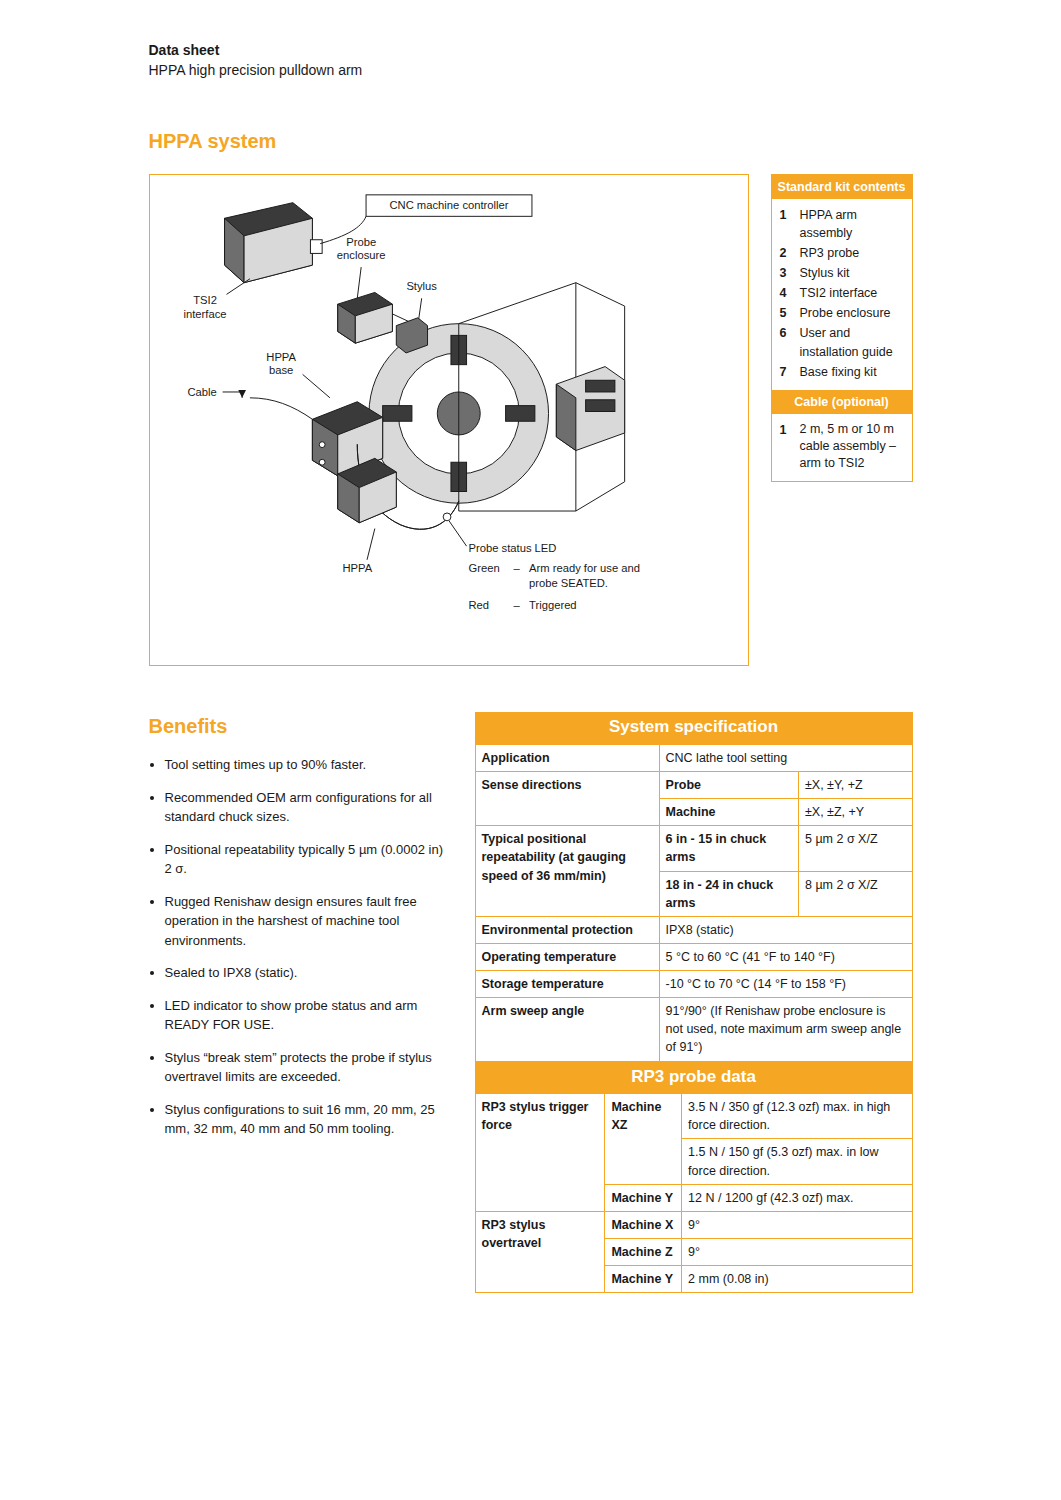Data sheet
HPPA high precision pulldown arm
HPPA system
CNC machine controller TSI2 interface Probe enclosure Stylus RP3 HPPA base Cable HPPA Probe status LED Green – Arm ready for use and probe SEATED. Red – Triggered
Standard kit contents
1 HPPA arm assembly
2 RP3 probe
3 Stylus kit
4 TSI2 interface
5 Probe enclosure
6 User and installation guide
7 Base fixing kit
Cable (optional)
12 m, 5 m or 10 m cable assembly – arm to TSI2
Benefits
Tool setting times up to 90% faster.
Recommended OEM arm configurations for all standard chuck sizes.
Positional repeatability typically 5 µm (0.0002 in) 2 σ.
Rugged Renishaw design ensures fault free operation in the harshest of machine tool environments.
Sealed to IPX8 (static).
LED indicator to show probe status and arm READY FOR USE.
Stylus “break stem” protects the probe if stylus overtravel limits are exceeded.
Stylus configurations to suit 16 mm, 20 mm, 25 mm, 32 mm, 40 mm and 50 mm tooling.
System specification
| Application | CNC lathe tool setting |
| Sense directions | Probe | ±X, ±Y, +Z |
| Machine | ±X, ±Z, +Y |
| Typical positional repeatability (at gauging speed of 36 mm/min) | 6 in - 15 in chuck arms | 5 µm 2 σ X/Z |
| 18 in - 24 in chuck arms | 8 µm 2 σ X/Z |
| Environmental protection | IPX8 (static) |
| Operating temperature | 5 °C to 60 °C (41 °F to 140 °F) |
| Storage temperature | -10 °C to 70 °C (14 °F to 158 °F) |
| Arm sweep angle | 91°/90° (If Renishaw probe enclosure is not used, note maximum arm sweep angle of 91°) |
RP3 probe data
| RP3 stylus trigger force | Machine XZ | 3.5 N / 350 gf (12.3 ozf) max. in high force direction. |
| 1.5 N / 150 gf (5.3 ozf) max. in low force direction. |
| Machine Y | 12 N / 1200 gf (42.3 ozf) max. |
| RP3 stylus overtravel | Machine X | 9° |
| Machine Z | 9° |
| Machine Y | 2 mm (0.08 in) |